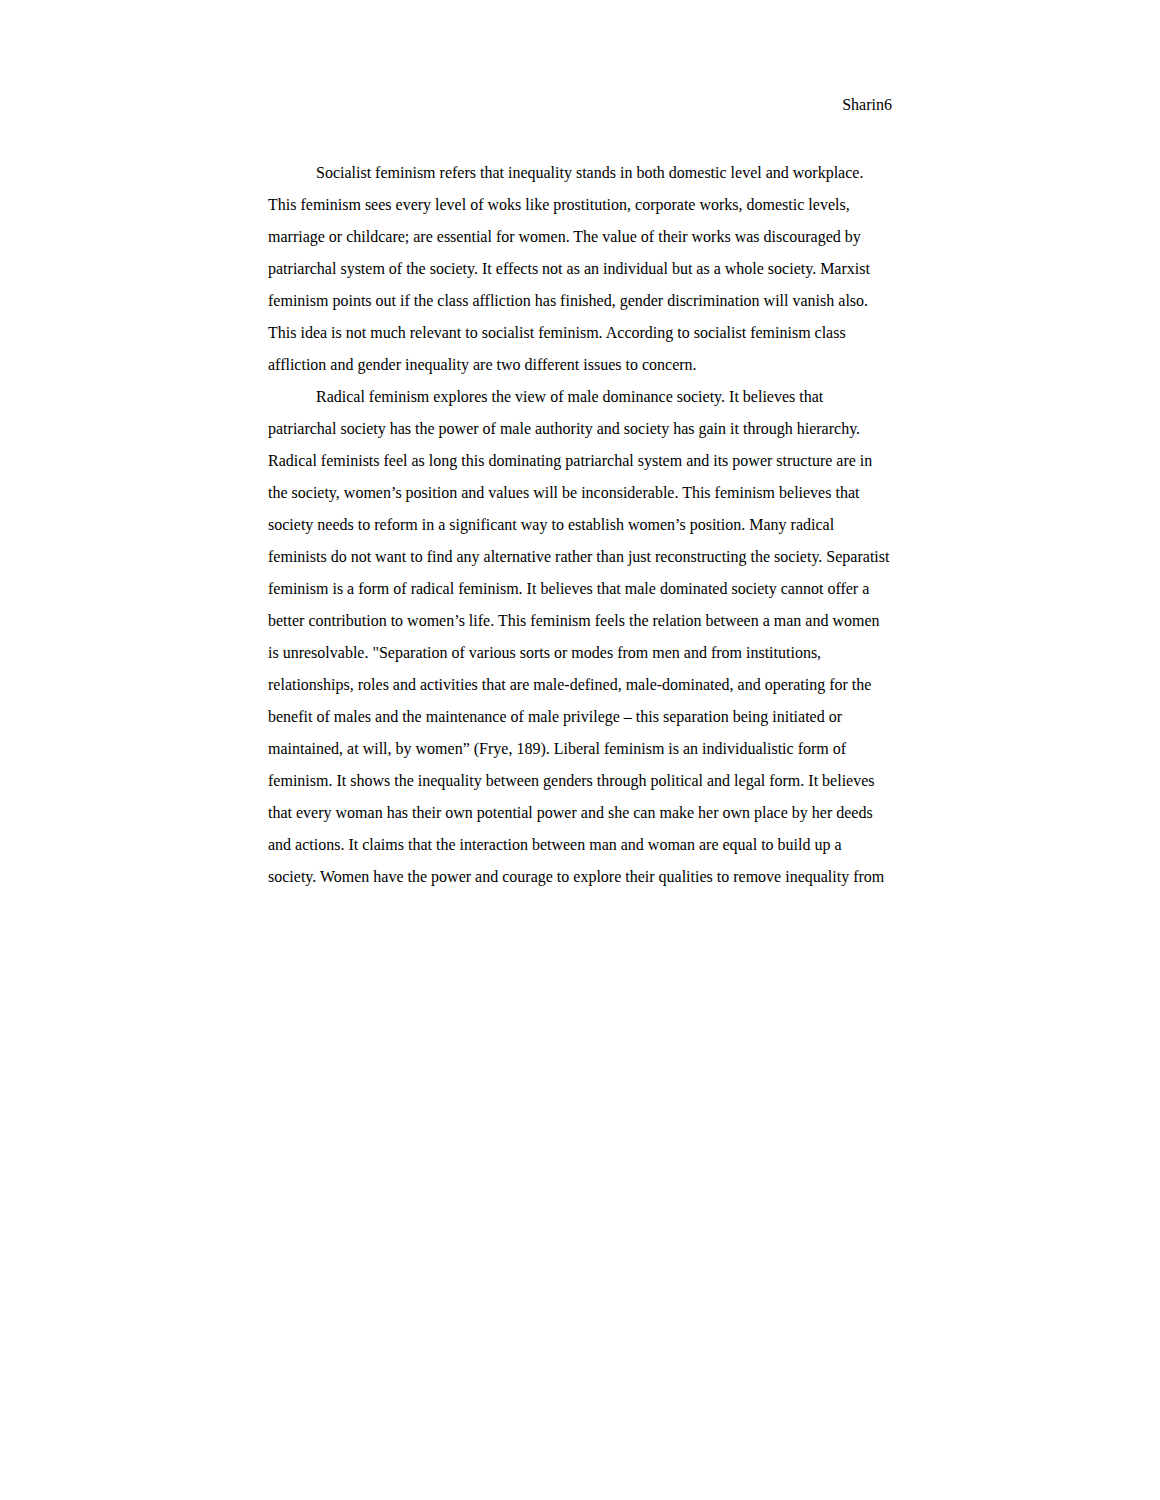Sharin6
Socialist feminism refers that inequality stands in both domestic level and workplace. This feminism sees every level of woks like prostitution, corporate works, domestic levels, marriage or childcare; are essential for women. The value of their works was discouraged by patriarchal system of the society. It effects not as an individual but as a whole society. Marxist feminism points out if the class affliction has finished, gender discrimination will vanish also. This idea is not much relevant to socialist feminism. According to socialist feminism class affliction and gender inequality are two different issues to concern.
Radical feminism explores the view of male dominance society. It believes that patriarchal society has the power of male authority and society has gain it through hierarchy. Radical feminists feel as long this dominating patriarchal system and its power structure are in the society, women’s position and values will be inconsiderable. This feminism believes that society needs to reform in a significant way to establish women’s position. Many radical feminists do not want to find any alternative rather than just reconstructing the society. Separatist feminism is a form of radical feminism. It believes that male dominated society cannot offer a better contribution to women’s life. This feminism feels the relation between a man and women is unresolvable. "Separation of various sorts or modes from men and from institutions, relationships, roles and activities that are male-defined, male-dominated, and operating for the benefit of males and the maintenance of male privilege – this separation being initiated or maintained, at will, by women” (Frye, 189). Liberal feminism is an individualistic form of feminism. It shows the inequality between genders through political and legal form. It believes that every woman has their own potential power and she can make her own place by her deeds and actions. It claims that the interaction between man and woman are equal to build up a society. Women have the power and courage to explore their qualities to remove inequality from